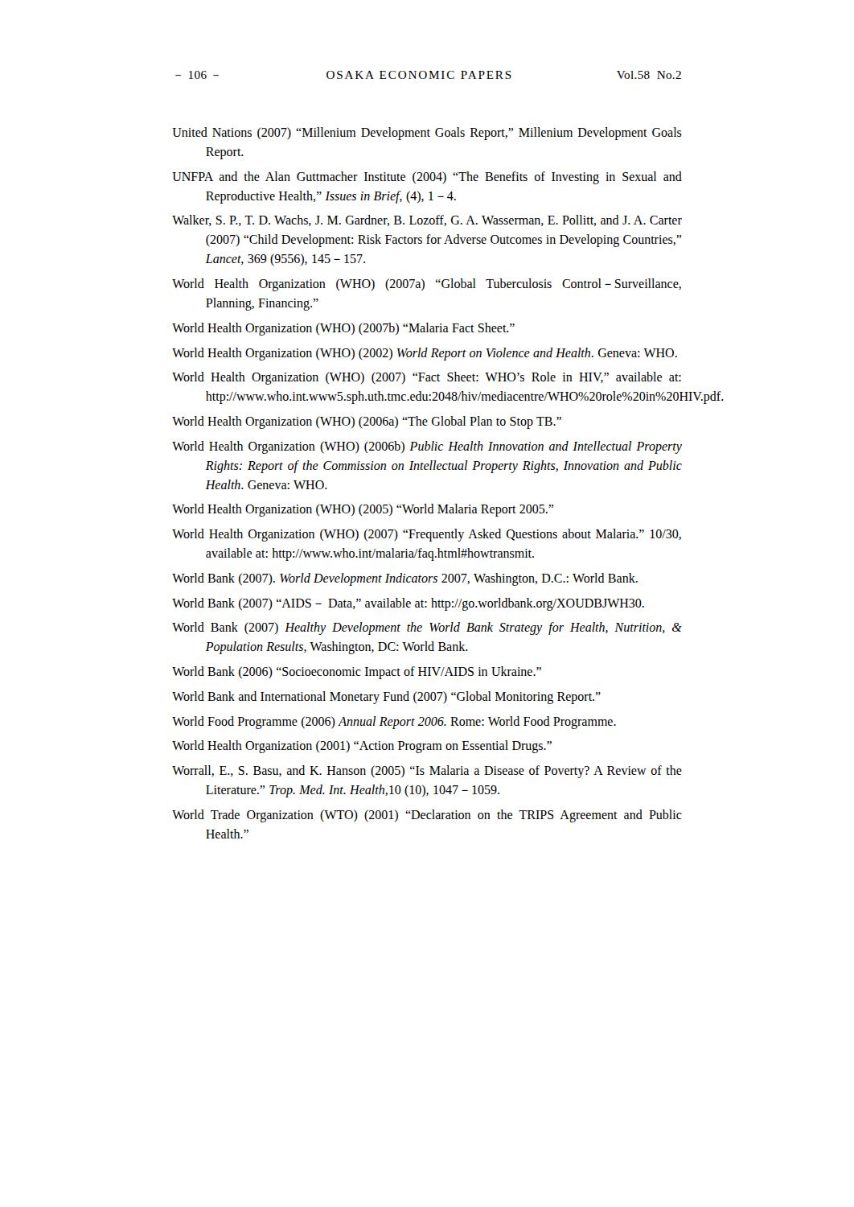－ 106 － OSAKA ECONOMIC PAPERS Vol.58 No.2
United Nations (2007) “Millenium Development Goals Report,” Millenium Development Goals Report.
UNFPA and the Alan Guttmacher Institute (2004) “The Benefits of Investing in Sexual and Reproductive Health,” Issues in Brief, (4), 1－4.
Walker, S. P., T. D. Wachs, J. M. Gardner, B. Lozoff, G. A. Wasserman, E. Pollitt, and J. A. Carter (2007) “Child Development: Risk Factors for Adverse Outcomes in Developing Countries,” Lancet, 369 (9556), 145－157.
World Health Organization (WHO) (2007a) “Global Tuberculosis Control－Surveillance, Planning, Financing.”
World Health Organization (WHO) (2007b) “Malaria Fact Sheet.”
World Health Organization (WHO) (2002) World Report on Violence and Health. Geneva: WHO.
World Health Organization (WHO) (2007) “Fact Sheet: WHO’s Role in HIV,” available at: http://www.who.int.www5.sph.uth.tmc.edu:2048/hiv/mediacentre/WHO%20role%20in%20HIV.pdf.
World Health Organization (WHO) (2006a) “The Global Plan to Stop TB.”
World Health Organization (WHO) (2006b) Public Health Innovation and Intellectual Property Rights: Report of the Commission on Intellectual Property Rights, Innovation and Public Health. Geneva: WHO.
World Health Organization (WHO) (2005) “World Malaria Report 2005.”
World Health Organization (WHO) (2007) “Frequently Asked Questions about Malaria.” 10/30, available at: http://www.who.int/malaria/faq.html#howtransmit.
World Bank (2007). World Development Indicators 2007, Washington, D.C.: World Bank.
World Bank (2007) “AIDS－ Data,” available at: http://go.worldbank.org/XOUDBJWH30.
World Bank (2007) Healthy Development the World Bank Strategy for Health, Nutrition, & Population Results, Washington, DC: World Bank.
World Bank (2006) “Socioeconomic Impact of HIV/AIDS in Ukraine.”
World Bank and International Monetary Fund (2007) “Global Monitoring Report.”
World Food Programme (2006) Annual Report 2006. Rome: World Food Programme.
World Health Organization (2001) “Action Program on Essential Drugs.”
Worrall, E., S. Basu, and K. Hanson (2005) “Is Malaria a Disease of Poverty? A Review of the Literature.” Trop. Med. Int. Health,10 (10), 1047－1059.
World Trade Organization (WTO) (2001) “Declaration on the TRIPS Agreement and Public Health.”